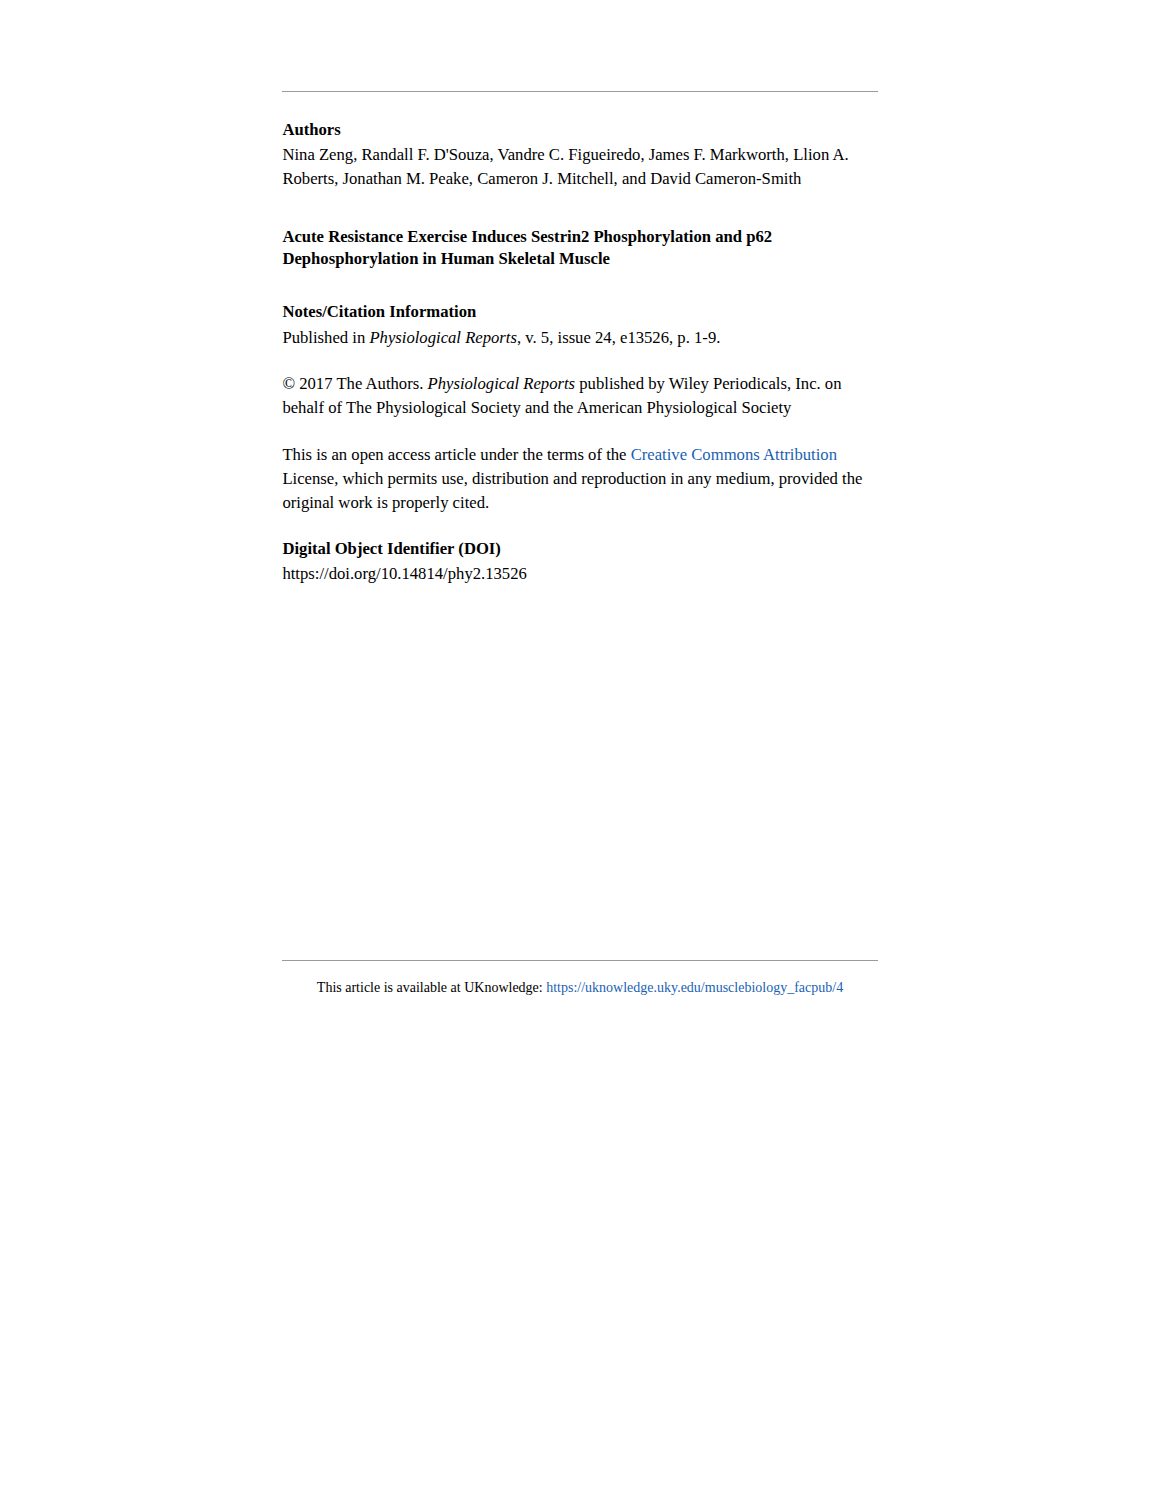Authors
Nina Zeng, Randall F. D'Souza, Vandre C. Figueiredo, James F. Markworth, Llion A. Roberts, Jonathan M. Peake, Cameron J. Mitchell, and David Cameron-Smith
Acute Resistance Exercise Induces Sestrin2 Phosphorylation and p62 Dephosphorylation in Human Skeletal Muscle
Notes/Citation Information
Published in Physiological Reports, v. 5, issue 24, e13526, p. 1-9.
© 2017 The Authors. Physiological Reports published by Wiley Periodicals, Inc. on behalf of The Physiological Society and the American Physiological Society
This is an open access article under the terms of the Creative Commons Attribution License, which permits use, distribution and reproduction in any medium, provided the original work is properly cited.
Digital Object Identifier (DOI)
https://doi.org/10.14814/phy2.13526
This article is available at UKnowledge: https://uknowledge.uky.edu/musclebiology_facpub/4